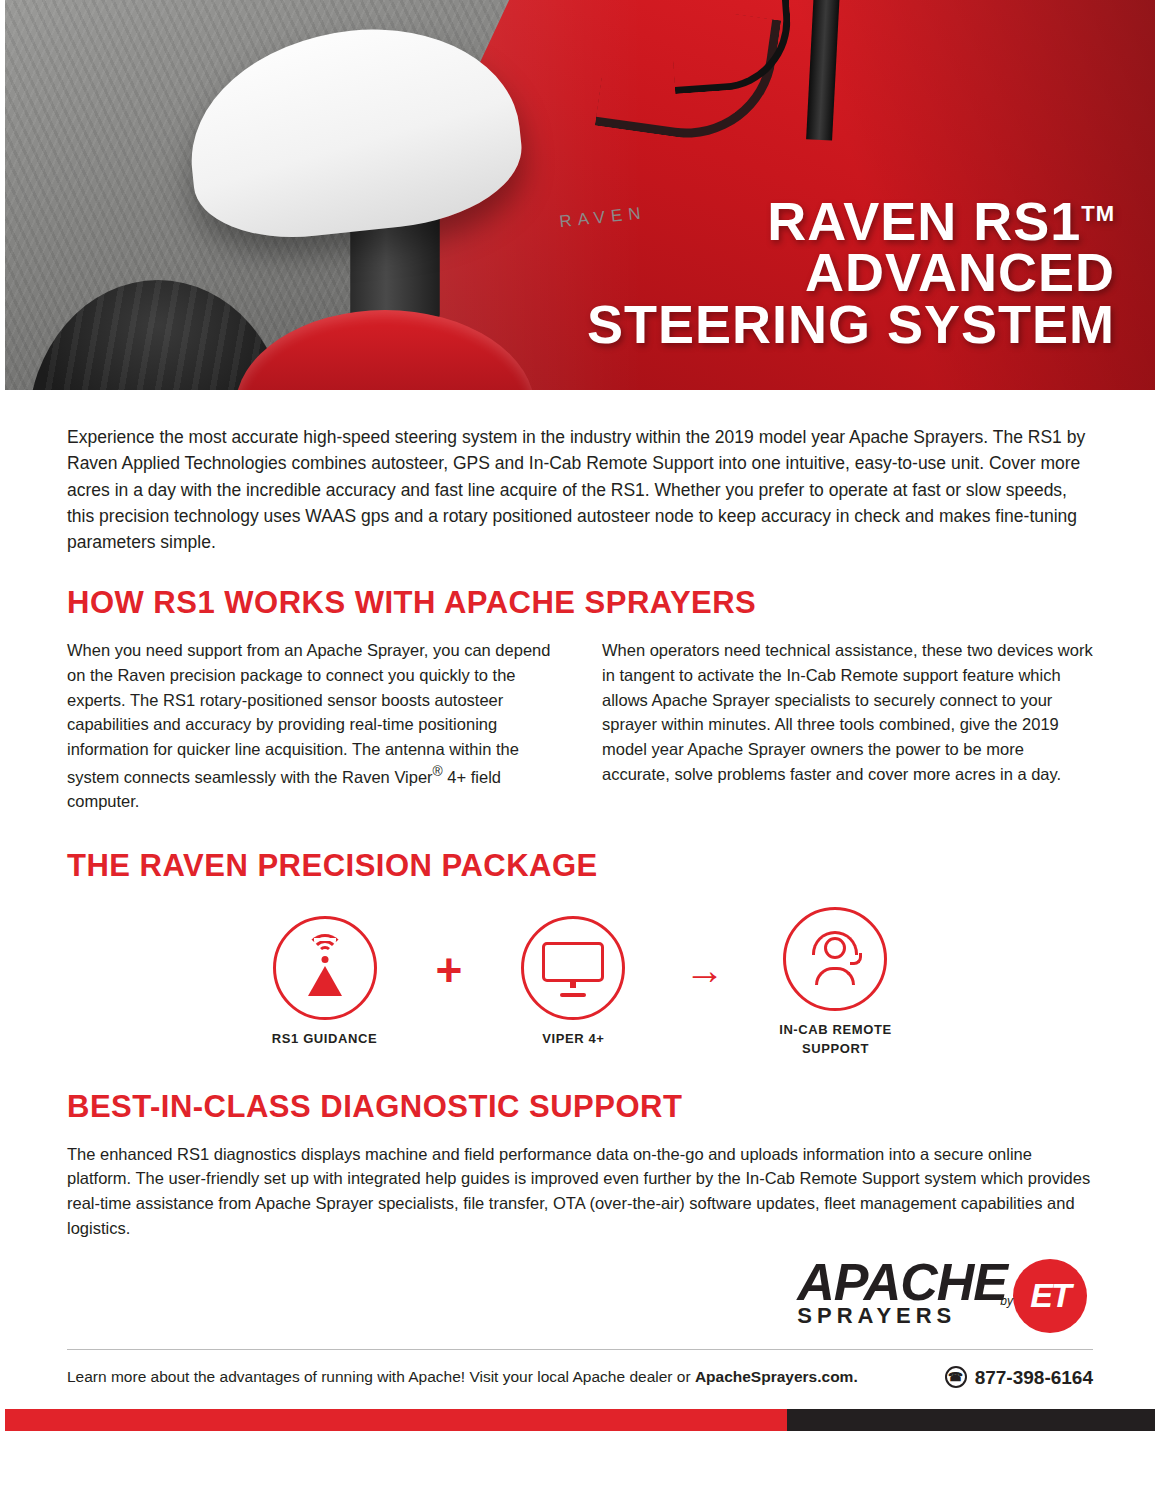RAVEN
RAVEN RS1TM ADVANCED STEERING SYSTEM
Experience the most accurate high-speed steering system in the industry within the 2019 model year Apache Sprayers. The RS1 by Raven Applied Technologies combines autosteer, GPS and In-Cab Remote Support into one intuitive, easy-to-use unit. Cover more acres in a day with the incredible accuracy and fast line acquire of the RS1. Whether you prefer to operate at fast or slow speeds, this precision technology uses WAAS gps and a rotary positioned autosteer node to keep accuracy in check and makes fine-tuning parameters simple.
How RS1 Works with Apache Sprayers
When you need support from an Apache Sprayer, you can depend on the Raven precision package to connect you quickly to the experts. The RS1 rotary-positioned sensor boosts autosteer capabilities and accuracy by providing real-time positioning information for quicker line acquisition. The antenna within the system connects seamlessly with the Raven Viper® 4+ field computer.
When operators need technical assistance, these two devices work in tangent to activate the In-Cab Remote support feature which allows Apache Sprayer specialists to securely connect to your sprayer within minutes. All three tools combined, give the 2019 model year Apache Sprayer owners the power to be more accurate, solve problems faster and cover more acres in a day.
The Raven Precision Package
RS1 GUIDANCE
+
VIPER 4+
→
IN-CAB REMOTE SUPPORT
Best-in-Class Diagnostic Support
The enhanced RS1 diagnostics displays machine and field performance data on-the-go and uploads information into a secure online platform. The user-friendly set up with integrated help guides is improved even further by the In-Cab Remote Support system which provides real-time assistance from Apache Sprayer specialists, file transfer, OTA (over-the-air) software updates, fleet management capabilities and logistics.
APACHE
SPRAYERS
by
ET
Learn more about the advantages of running with Apache! Visit your local Apache dealer or ApacheSprayers.com.
☎ 877-398-6164